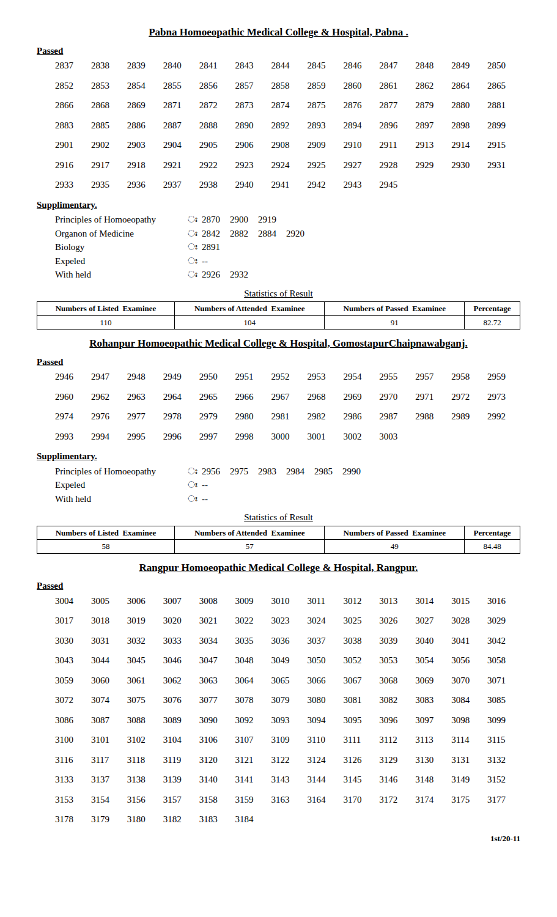Pabna Homoeopathic Medical College & Hospital, Pabna .
Passed
2837283828392840284128432844284528462847284828492850 2852285328542855285628572858285928602861286228642865 2866286828692871287228732874287528762877287928802881 2883288528862887288828902892289328942896289728982899 2901290229032904290529062908290929102911291329142915 2916291729182921292229232924292529272928292929302931 2933293529362937293829402941294229432945
Supplimentary.
| Principles of Homoeopathy | ঃ | 2870 2900 2919 |
| Organon of Medicine | ঃ | 2842 2882 2884 2920 |
| Biology | ঃ | 2891 |
| Expeled | ঃ | -- |
| With held | ঃ | 2926 2932 |
Statistics of Result
| Numbers of Listed Examinee | Numbers of Attended Examinee | Numbers of Passed Examinee | Percentage |
| --- | --- | --- | --- |
| 110 | 104 | 91 | 82.72 |
Rohanpur Homoeopathic Medical College & Hospital, GomostapurChaipnawabganj.
Passed
2946294729482949295029512952295329542955295729582959 2960296229632964296529662967296829692970297129722973 2974297629772978297929802981298229862987298829892992 2993299429952996299729983000300130023003
Supplimentary.
| Principles of Homoeopathy | ঃ | 2956 2975 2983 2984 2985 2990 |
| Expeled | ঃ | -- |
| With held | ঃ | -- |
Statistics of Result
| Numbers of Listed Examinee | Numbers of Attended Examinee | Numbers of Passed Examinee | Percentage |
| --- | --- | --- | --- |
| 58 | 57 | 49 | 84.48 |
Rangpur Homoeopathic Medical College & Hospital, Rangpur.
Passed
3004300530063007300830093010301130123013301430153016 3017301830193020302130223023302430253026302730283029 3030303130323033303430353036303730383039304030413042 3043304430453046304730483049305030523053305430563058 3059306030613062306330643065306630673068306930703071 3072307430753076307730783079308030813082308330843085 3086308730883089309030923093309430953096309730983099 3100310131023104310631073109311031113112311331143115 3116311731183119312031213122312431263129313031313132 3133313731383139314031413143314431453146314831493152 3153315431563157315831593163316431703172317431753177 317831793180318231833184
1st/20-11